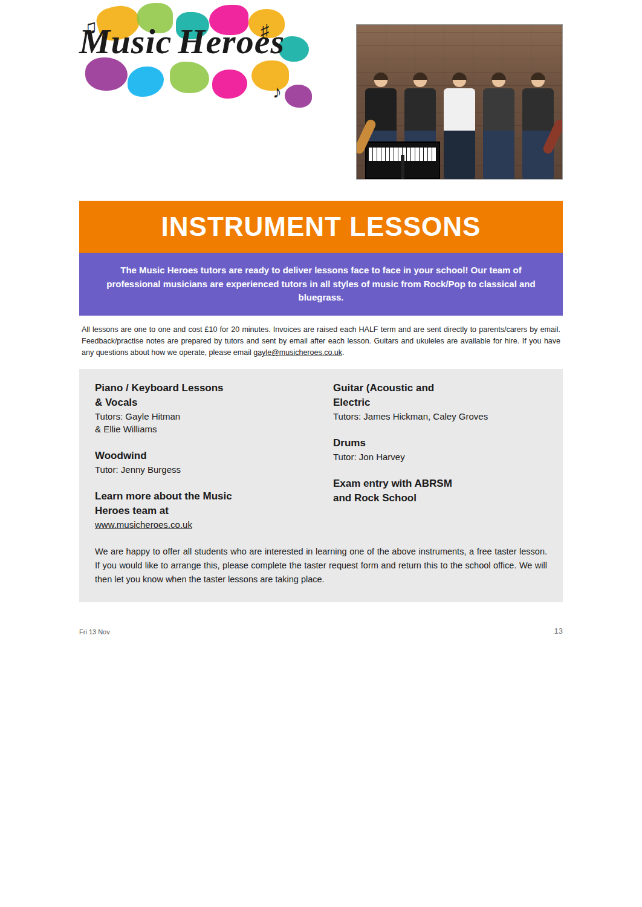♫ ♪ ♯
MusicHeroes
Instrument Lessons
The Music Heroes tutors are ready to deliver lessons face to face in your school! Our team of professional musicians are experienced tutors in all styles of music from Rock/Pop to classical and bluegrass.
All lessons are one to one and cost £10 for 20 minutes. Invoices are raised each HALF term and are sent directly to parents/carers by email. Feedback/practise notes are prepared by tutors and sent by email after each lesson. Guitars and ukuleles are available for hire. If you have any questions about how we operate, please email gayle@musicheroes.co.uk.
Piano / Keyboard Lessons
& Vocals
Tutors: Gayle Hitman
& Ellie Williams
Woodwind
Tutor: Jenny Burgess
Learn more about the Music
Heroes team at
www.musicheroes.co.uk
Guitar (Acoustic and
Electric
Tutors: James Hickman, Caley Groves
Drums
Tutor: Jon Harvey
Exam entry with ABRSM
and Rock School
We are happy to offer all students who are interested in learning one of the above instruments, a free taster lesson. If you would like to arrange this, please complete the taster request form and return this to the school office. We will then let you know when the taster lessons are taking place.
Fri 13 Nov
13